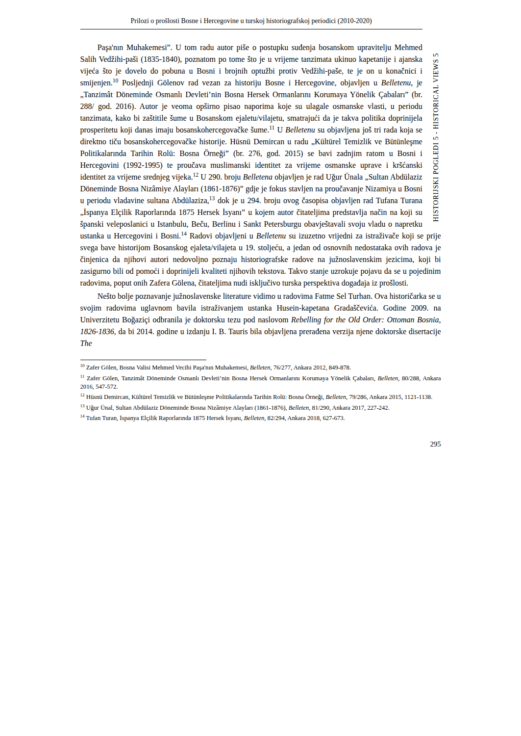HISTORIJSKI POGLEDI 5 - HISTORICAL VIEWS 5
Prilozi o prošlosti Bosne i Hercegovine u turskoj historiografskoj periodici (2010-2020)
Paşa'nın Muhakemesi”. U tom radu autor piše o postupku suđenja bosanskom upravitelju Mehmed Salih Vedžihi-paši (1835-1840), poznatom po tome što je u vrijeme tanzimata ukinuo kapetanije i ajanska vijeća što je dovelo do pobuna u Bosni i brojnih optužbi protiv Vedžihi-paše, te je on u konačnici i smijenjen.10 Posljednji Gölenov rad vezan za historiju Bosne i Hercegovine, objavljen u Belletenu, je „Tanzimât Döneminde Osmanlı Devleti’nin Bosna Hersek Ormanlarını Korumaya Yönelik Çabaları” (br. 288/ god. 2016). Autor je veoma opširno pisao naporima koje su ulagale osmanske vlasti, u periodu tanzimata, kako bi zaštitile šume u Bosanskom ejaletu/vilajetu, smatrajući da je takva politika doprinijela prosperitetu koji danas imaju bosanskohercegovačke šume.11 U Belletenu su objavljena još tri rada koja se direktno tiču bosanskohercegovačke historije. Hüsnü Demircan u radu „Kültürel Temizlik ve Bütünleşme Politikalarında Tarihin Rolü: Bosna Örneği” (br. 276, god. 2015) se bavi zadnjim ratom u Bosni i Hercegovini (1992-1995) te proučava muslimanski identitet za vrijeme osmanske uprave i kršćanski identitet za vrijeme srednjeg vijeka.12 U 290. broju Belletena objavljen je rad Uğur Ünala „Sultan Abdülaziz Döneminde Bosna Nizâmiye Alayları (1861-1876)” gdje je fokus stavljen na proučavanje Nizamiya u Bosni u periodu vladavine sultana Abdülaziza,13 dok je u 294. broju ovog časopisa objavljen rad Tufana Turana „İspanya Elçilik Raporlarında 1875 Hersek İsyanı” u kojem autor čitateljima predstavlja način na koji su španski veleposlanici u Istanbulu, Beču, Berlinu i Sankt Petersburgu obavještavali svoju vladu o napretku ustanka u Hercegovini i Bosni.14 Radovi objavljeni u Belletenu su izuzetno vrijedni za istraživače koji se prije svega bave historijom Bosanskog ejaleta/vilajeta u 19. stoljeću, a jedan od osnovnih nedostataka ovih radova je činjenica da njihovi autori nedovoljno poznaju historiografske radove na južnoslavenskim jezicima, koji bi zasigurno bili od pomoći i doprinijeli kvaliteti njihovih tekstova. Takvo stanje uzrokuje pojavu da se u pojedinim radovima, poput onih Zafera Gölena, čitateljima nudi isključivo turska perspektiva događaja iz prošlosti.
Nešto bolje poznavanje južnoslavenske literature vidimo u radovima Fatme Sel Turhan. Ova historičarka se u svojim radovima uglavnom bavila istraživanjem ustanka Husein-kapetana Gradaščevića. Godine 2009. na Univerzitetu Boğaziçi odbranila je doktorsku tezu pod naslovom Rebelling for the Old Order: Ottoman Bosnia, 1826-1836, da bi 2014. godine u izdanju I. B. Tauris bila objavljena prerađena verzija njene doktorske disertacije The
10 Zafer Gölen, Bosna Valisi Mehmed Vecihi Paşa'nın Muhakemesi, Belleten, 76/277, Ankara 2012, 849-878.
11 Zafer Gölen, Tanzimât Döneminde Osmanlı Devleti’nin Bosna Hersek Ormanlarını Korumaya Yönelik Çabaları, Belleten, 80/288, Ankara 2016, 547-572.
12 Hüsnü Demircan, Kültürel Temizlik ve Bütünleşme Politikalarında Tarihin Rolü: Bosna Örneği, Belleten, 79/286, Ankara 2015, 1121-1138.
13 Uğur Ünal, Sultan Abdülaziz Döneminde Bosna Nizâmiye Alayları (1861-1876), Belleten, 81/290, Ankara 2017, 227-242.
14 Tufan Turan, İspanya Elçilik Raporlarında 1875 Hersek İsyanı, Belleten, 82/294, Ankara 2018, 627-673.
295